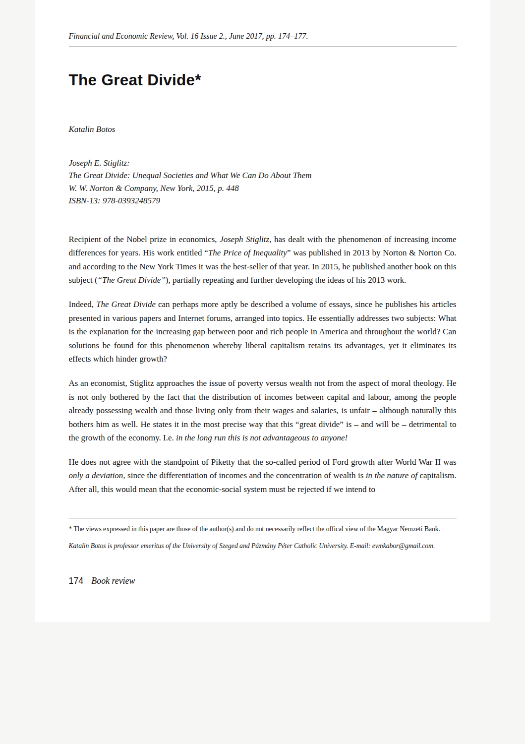Financial and Economic Review, Vol. 16 Issue 2., June 2017, pp. 174–177.
The Great Divide*
Katalin Botos
Joseph E. Stiglitz:
The Great Divide: Unequal Societies and What We Can Do About Them
W. W. Norton & Company, New York, 2015, p. 448
ISBN-13: 978-0393248579
Recipient of the Nobel prize in economics, Joseph Stiglitz, has dealt with the phenomenon of increasing income differences for years. His work entitled “The Price of Inequality” was published in 2013 by Norton & Norton Co. and according to the New York Times it was the best-seller of that year. In 2015, he published another book on this subject (“The Great Divide”), partially repeating and further developing the ideas of his 2013 work.
Indeed, The Great Divide can perhaps more aptly be described a volume of essays, since he publishes his articles presented in various papers and Internet forums, arranged into topics. He essentially addresses two subjects: What is the explanation for the increasing gap between poor and rich people in America and throughout the world? Can solutions be found for this phenomenon whereby liberal capitalism retains its advantages, yet it eliminates its effects which hinder growth?
As an economist, Stiglitz approaches the issue of poverty versus wealth not from the aspect of moral theology. He is not only bothered by the fact that the distribution of incomes between capital and labour, among the people already possessing wealth and those living only from their wages and salaries, is unfair – although naturally this bothers him as well. He states it in the most precise way that this “great divide” is – and will be – detrimental to the growth of the economy. I.e. in the long run this is not advantageous to anyone!
He does not agree with the standpoint of Piketty that the so-called period of Ford growth after World War II was only a deviation, since the differentiation of incomes and the concentration of wealth is in the nature of capitalism. After all, this would mean that the economic-social system must be rejected if we intend to
* The views expressed in this paper are those of the author(s) and do not necessarily reflect the offical view of the Magyar Nemzeti Bank.
Katalin Botos is professor emeritus of the University of Szeged and Pázmány Péter Catholic University. E-mail: evmkabor@gmail.com.
174 Book review